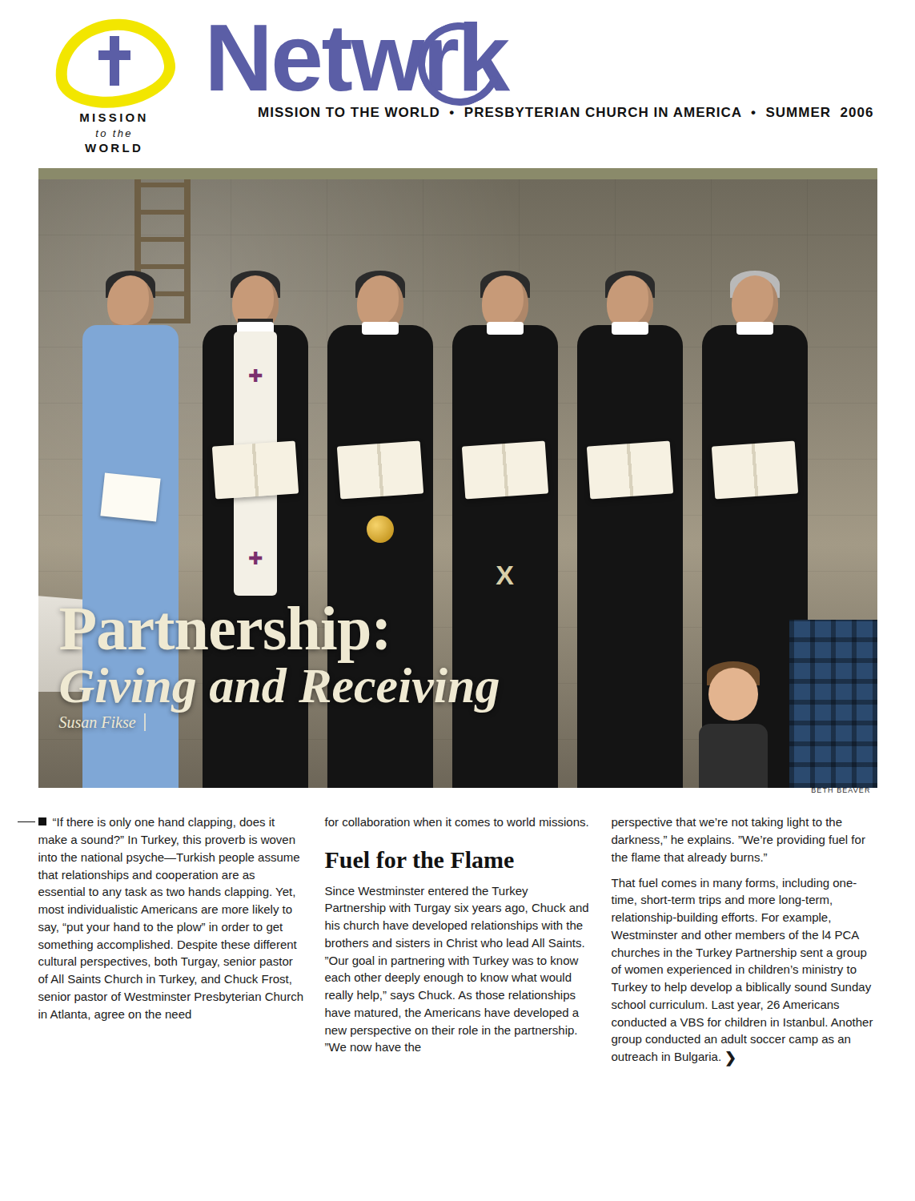MISSION
to the
WORLD
Netw​rk
MISSION TO THE WORLD • PRESBYTERIAN CHURCH IN AMERICA • SUMMER 2006
X
Partnership:
Giving and Receiving
Susan Fikse
BETH BEAVER
“If there is only one hand clapping, does it make a sound?” In Turkey, this proverb is woven into the national psyche—Turkish people assume that relationships and cooperation are as essential to any task as two hands clapping. Yet, most individualistic Americans are more likely to say, “put your hand to the plow” in order to get something accomplished. Despite these different cultural perspectives, both Turgay, senior pastor of All Saints Church in Turkey, and Chuck Frost, senior pastor of Westminster Presbyterian Church in Atlanta, agree on the need
for collaboration when it comes to world missions.
Fuel for the Flame
Since Westminster entered the Turkey Partnership with Turgay six years ago, Chuck and his church have developed relationships with the brothers and sisters in Christ who lead All Saints. ”Our goal in partnering with Turkey was to know each other deeply enough to know what would really help,” says Chuck. As those relationships have matured, the Americans have developed a new perspective on their role in the partnership. ”We now have the
perspective that we’re not taking light to the darkness,” he explains. ”We’re providing fuel for the flame that already burns.”
That fuel comes in many forms, including one-time, short-term trips and more long-term, relationship-building efforts. For example, Westminster and other members of the l4 PCA churches in the Turkey Partnership sent a group of women experienced in children’s ministry to Turkey to help develop a biblically sound Sunday school curriculum. Last year, 26 Americans conducted a VBS for children in Istanbul. Another group conducted an adult soccer camp as an outreach in Bulgaria. ❯